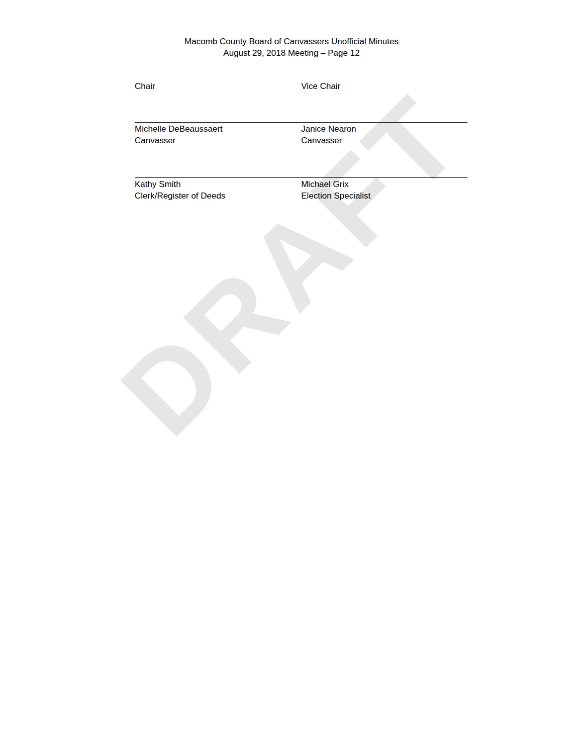DRAFT
Macomb County Board of Canvassers Unofficial Minutes
August 29, 2018 Meeting – Page 12
| Chair | Vice Chair |
| Michelle DeBeaussaert Canvasser | Janice Nearon Canvasser |
| Kathy Smith Clerk/Register of Deeds | Michael Grix Election Specialist |